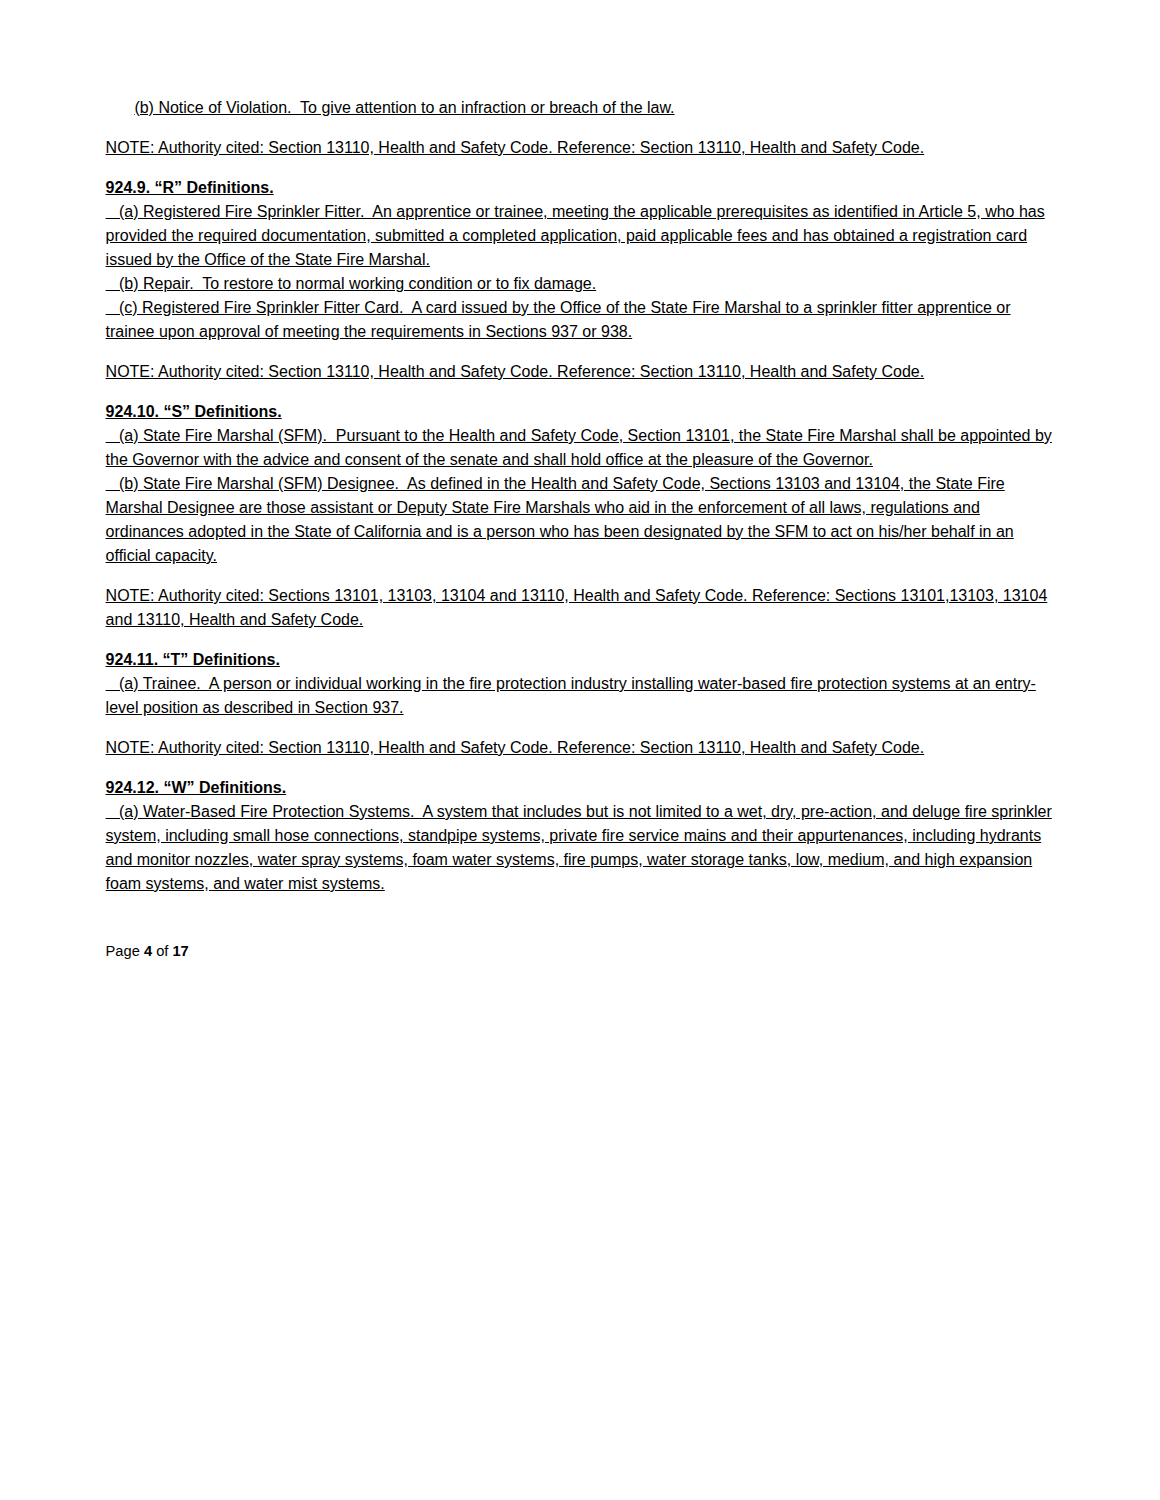(b) Notice of Violation. To give attention to an infraction or breach of the law.
NOTE: Authority cited: Section 13110, Health and Safety Code. Reference: Section 13110, Health and Safety Code.
924.9. “R” Definitions.
(a) Registered Fire Sprinkler Fitter. An apprentice or trainee, meeting the applicable prerequisites as identified in Article 5, who has provided the required documentation, submitted a completed application, paid applicable fees and has obtained a registration card issued by the Office of the State Fire Marshal.
(b) Repair. To restore to normal working condition or to fix damage.
(c) Registered Fire Sprinkler Fitter Card. A card issued by the Office of the State Fire Marshal to a sprinkler fitter apprentice or trainee upon approval of meeting the requirements in Sections 937 or 938.
NOTE: Authority cited: Section 13110, Health and Safety Code. Reference: Section 13110, Health and Safety Code.
924.10. “S” Definitions.
(a) State Fire Marshal (SFM). Pursuant to the Health and Safety Code, Section 13101, the State Fire Marshal shall be appointed by the Governor with the advice and consent of the senate and shall hold office at the pleasure of the Governor.
(b) State Fire Marshal (SFM) Designee. As defined in the Health and Safety Code, Sections 13103 and 13104, the State Fire Marshal Designee are those assistant or Deputy State Fire Marshals who aid in the enforcement of all laws, regulations and ordinances adopted in the State of California and is a person who has been designated by the SFM to act on his/her behalf in an official capacity.
NOTE: Authority cited: Sections 13101, 13103, 13104 and 13110, Health and Safety Code. Reference: Sections 13101,13103, 13104 and 13110, Health and Safety Code.
924.11. “T” Definitions.
(a) Trainee. A person or individual working in the fire protection industry installing water-based fire protection systems at an entry-level position as described in Section 937.
NOTE: Authority cited: Section 13110, Health and Safety Code. Reference: Section 13110, Health and Safety Code.
924.12. “W” Definitions.
(a) Water-Based Fire Protection Systems. A system that includes but is not limited to a wet, dry, pre-action, and deluge fire sprinkler system, including small hose connections, standpipe systems, private fire service mains and their appurtenances, including hydrants and monitor nozzles, water spray systems, foam water systems, fire pumps, water storage tanks, low, medium, and high expansion foam systems, and water mist systems.
Page 4 of 17